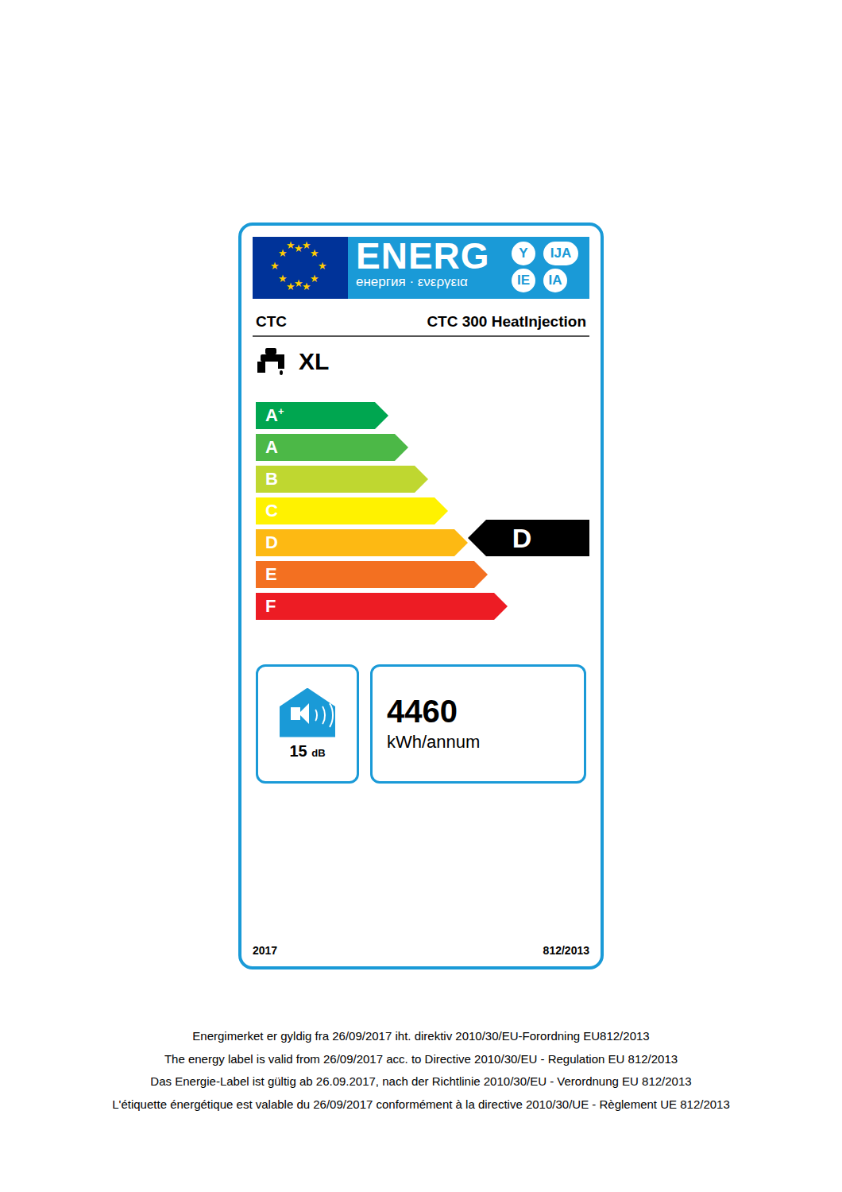★ ★ ★ ★ ★ ★ ★ ★ ★ ★ ★ ★
ENERG
енергия · ενεργεια
Y
IJA
IE
IA
CTC
CTC 300 HeatInjection
XL
A+
A
B
C
D
E
F
D
15 dB
4460
kWh/annum
2017
812/2013
Energimerket er gyldig fra 26/09/2017 iht. direktiv 2010/30/EU-Forordning EU812/2013
The energy label is valid from 26/09/2017 acc. to Directive 2010/30/EU - Regulation EU 812/2013
Das Energie-Label ist gültig ab 26.09.2017, nach der Richtlinie 2010/30/EU - Verordnung EU 812/2013
L'étiquette énergétique est valable du 26/09/2017 conformément à la directive 2010/30/UE - Règlement UE 812/2013